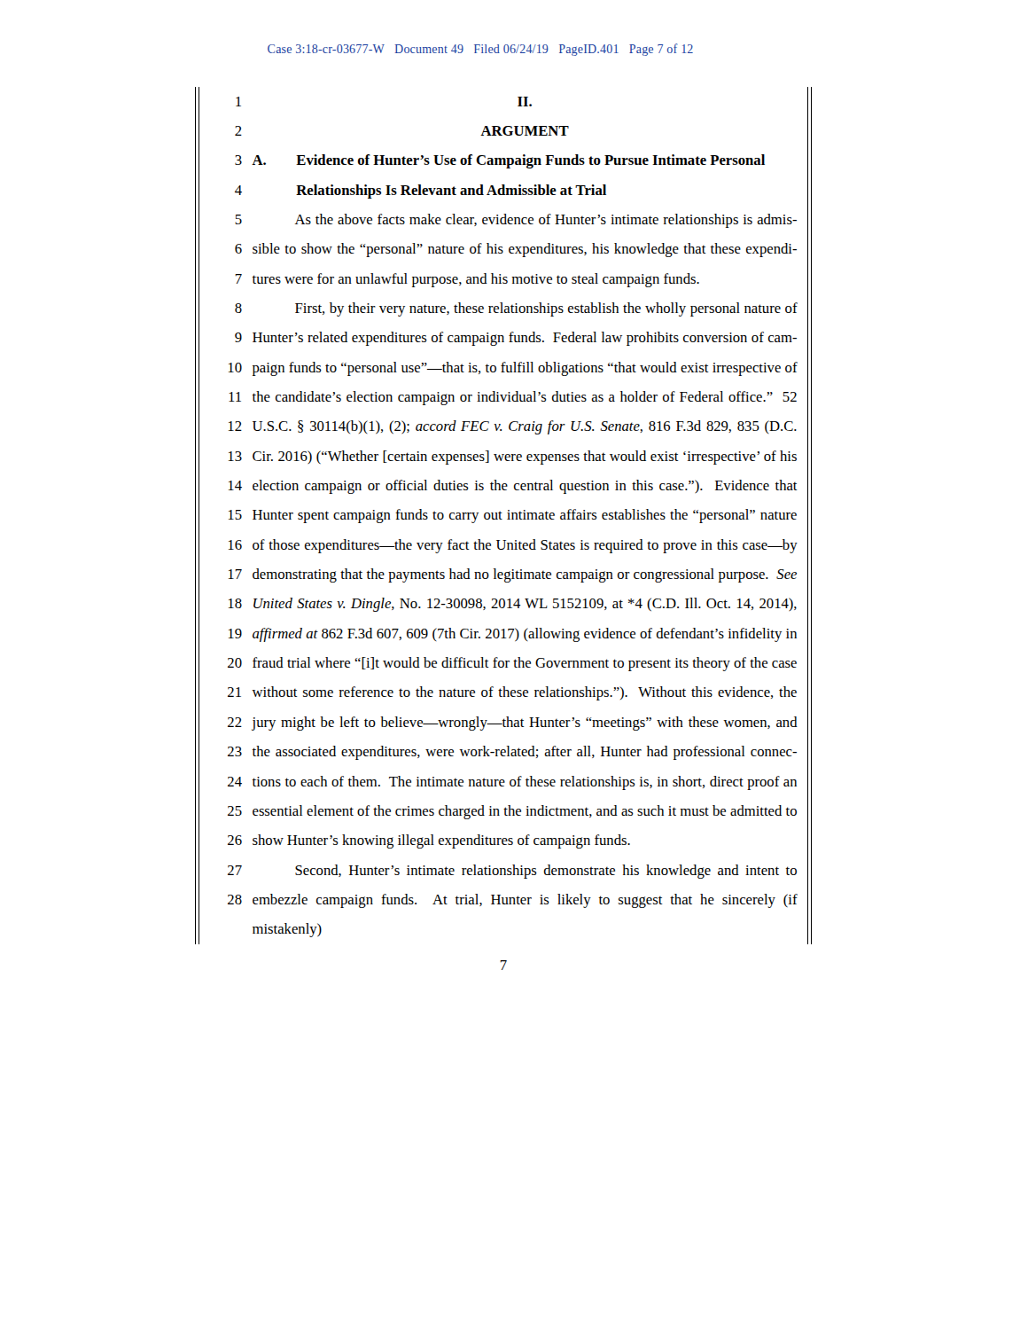Case 3:18-cr-03677-W Document 49 Filed 06/24/19 PageID.401 Page 7 of 12
1
2
3
4
5
6
7
8
9
10
11
12
13
14
15
16
17
18
19
20
21
22
23
24
25
26
27
28
II.
ARGUMENT
A.
Evidence of Hunter’s Use of Campaign Funds to Pursue Intimate Personal Relationships Is Relevant and Admissible at Trial
As the above facts make clear, evidence of Hunter’s intimate relationships is admissible to show the “personal” nature of his expenditures, his knowledge that these expenditures were for an unlawful purpose, and his motive to steal campaign funds.
First, by their very nature, these relationships establish the wholly personal nature of Hunter’s related expenditures of campaign funds. Federal law prohibits conversion of campaign funds to “personal use”—that is, to fulfill obligations “that would exist irrespective of the candidate’s election campaign or individual’s duties as a holder of Federal office.” 52 U.S.C. § 30114(b)(1), (2); accord FEC v. Craig for U.S. Senate, 816 F.3d 829, 835 (D.C. Cir. 2016) (“Whether [certain expenses] were expenses that would exist ‘irrespective’ of his election campaign or official duties is the central question in this case.”). Evidence that Hunter spent campaign funds to carry out intimate affairs establishes the “personal” nature of those expenditures—the very fact the United States is required to prove in this case—by demonstrating that the payments had no legitimate campaign or congressional purpose. See United States v. Dingle, No. 12-30098, 2014 WL 5152109, at *4 (C.D. Ill. Oct. 14, 2014), affirmed at 862 F.3d 607, 609 (7th Cir. 2017) (allowing evidence of defendant’s infidelity in fraud trial where “[i]t would be difficult for the Government to present its theory of the case without some reference to the nature of these relationships.”). Without this evidence, the jury might be left to believe—wrongly—that Hunter’s “meetings” with these women, and the associated expenditures, were work-related; after all, Hunter had professional connections to each of them. The intimate nature of these relationships is, in short, direct proof an essential element of the crimes charged in the indictment, and as such it must be admitted to show Hunter’s knowing illegal expenditures of campaign funds.
Second, Hunter’s intimate relationships demonstrate his knowledge and intent to embezzle campaign funds. At trial, Hunter is likely to suggest that he sincerely (if mistakenly)
7